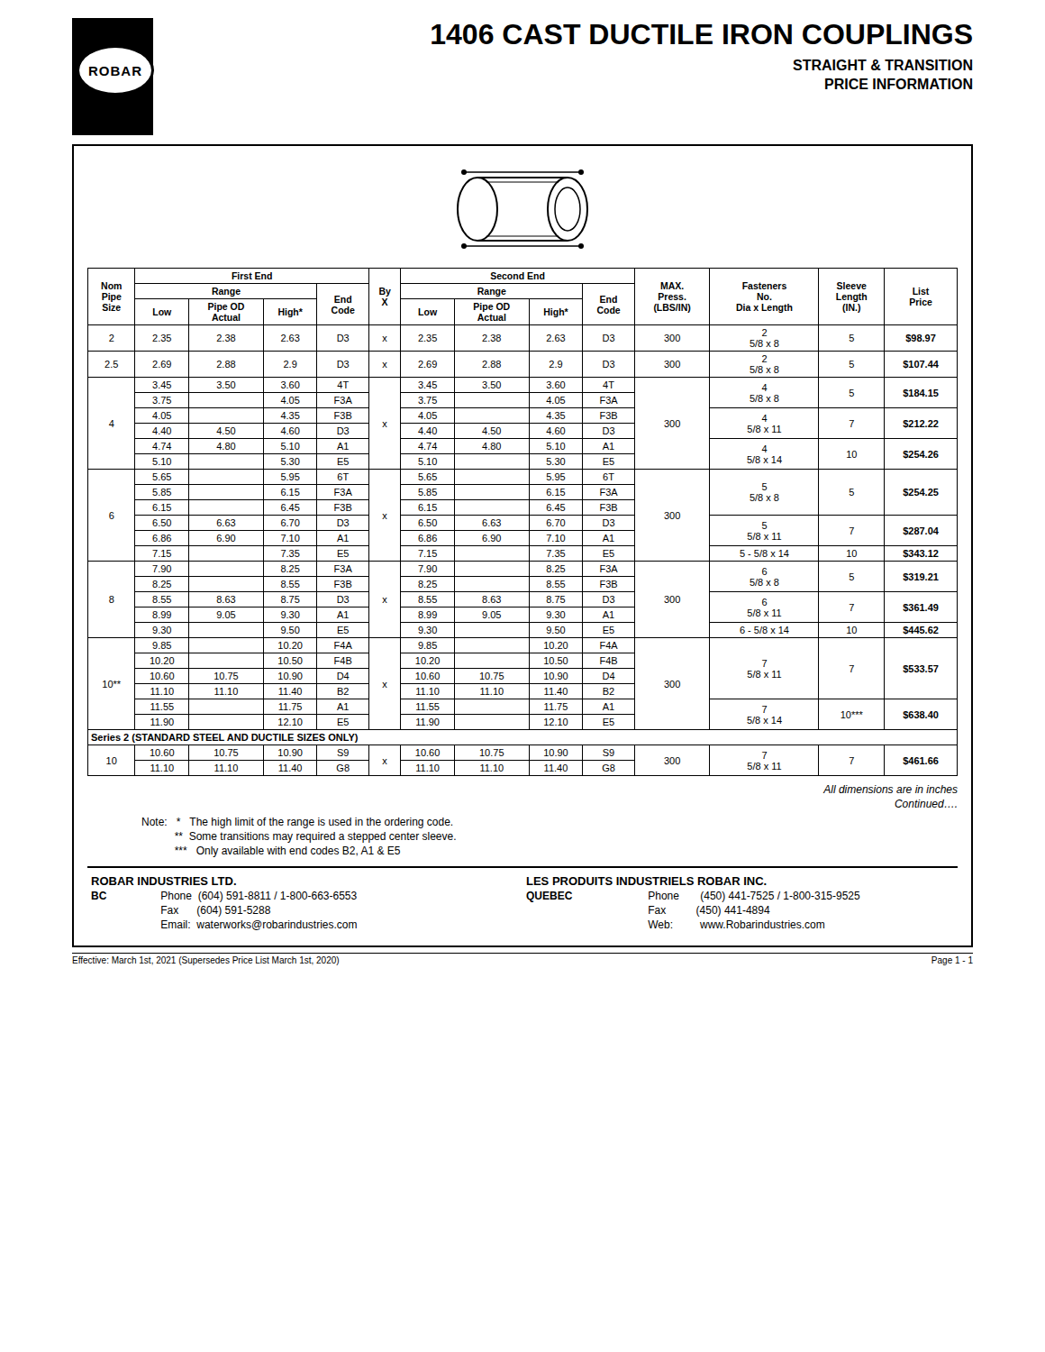ROBAR
1406 CAST DUCTILE IRON COUPLINGS
STRAIGHT & TRANSITION
PRICE INFORMATION
| Nom Pipe Size | First End | By X | Second End | MAX. Press. (LBS/IN) | Fasteners No. Dia x Length | Sleeve Length (IN.) | List Price |
| --- | --- | --- | --- | --- | --- | --- | --- |
| Range | End Code | Range | End Code |
| Low | Pipe OD Actual | High* | Low | Pipe OD Actual | High* |
| 2 | 2.35 | 2.38 | 2.63 | D3 | x | 2.35 | 2.38 | 2.63 | D3 | 300 | 2 5/8 x 8 | 5 | $98.97 |
| 2.5 | 2.69 | 2.88 | 2.9 | D3 | x | 2.69 | 2.88 | 2.9 | D3 | 300 | 2 5/8 x 8 | 5 | $107.44 |
| 4 | 3.45 | 3.50 | 3.60 | 4T | x | 3.45 | 3.50 | 3.60 | 4T | 300 | 4 5/8 x 8 | 5 | $184.15 |
| 3.75 | | 4.05 | F3A | 3.75 | | 4.05 | F3A |
| 4.05 | | 4.35 | F3B | 4.05 | | 4.35 | F3B | 4 5/8 x 11 | 7 | $212.22 |
| 4.40 | 4.50 | 4.60 | D3 | 4.40 | 4.50 | 4.60 | D3 |
| 4.74 | 4.80 | 5.10 | A1 | 4.74 | 4.80 | 5.10 | A1 | 4 5/8 x 14 | 10 | $254.26 |
| 5.10 | | 5.30 | E5 | 5.10 | | 5.30 | E5 |
| 6 | 5.65 | | 5.95 | 6T | x | 5.65 | | 5.95 | 6T | 300 | 5 5/8 x 8 | 5 | $254.25 |
| 5.85 | | 6.15 | F3A | 5.85 | | 6.15 | F3A |
| 6.15 | | 6.45 | F3B | 6.15 | | 6.45 | F3B |
| 6.50 | 6.63 | 6.70 | D3 | 6.50 | 6.63 | 6.70 | D3 | 5 5/8 x 11 | 7 | $287.04 |
| 6.86 | 6.90 | 7.10 | A1 | 6.86 | 6.90 | 7.10 | A1 |
| 7.15 | | 7.35 | E5 | 7.15 | | 7.35 | E5 | 5 - 5/8 x 14 | 10 | $343.12 |
| 8 | 7.90 | | 8.25 | F3A | x | 7.90 | | 8.25 | F3A | 300 | 6 5/8 x 8 | 5 | $319.21 |
| 8.25 | | 8.55 | F3B | 8.25 | | 8.55 | F3B |
| 8.55 | 8.63 | 8.75 | D3 | 8.55 | 8.63 | 8.75 | D3 | 6 5/8 x 11 | 7 | $361.49 |
| 8.99 | 9.05 | 9.30 | A1 | 8.99 | 9.05 | 9.30 | A1 |
| 9.30 | | 9.50 | E5 | 9.30 | | 9.50 | E5 | 6 - 5/8 x 14 | 10 | $445.62 |
| 10** | 9.85 | | 10.20 | F4A | x | 9.85 | | 10.20 | F4A | 300 | 7 5/8 x 11 | 7 | $533.57 |
| 10.20 | | 10.50 | F4B | 10.20 | | 10.50 | F4B |
| 10.60 | 10.75 | 10.90 | D4 | 10.60 | 10.75 | 10.90 | D4 |
| 11.10 | 11.10 | 11.40 | B2 | 11.10 | 11.10 | 11.40 | B2 |
| 11.55 | | 11.75 | A1 | 11.55 | | 11.75 | A1 | 7 5/8 x 14 | 10*** | $638.40 |
| 11.90 | | 12.10 | E5 | 11.90 | | 12.10 | E5 |
| Series 2 (STANDARD STEEL AND DUCTILE SIZES ONLY) |
| 10 | 10.60 | 10.75 | 10.90 | S9 | x | 10.60 | 10.75 | 10.90 | S9 | 300 | 7 5/8 x 11 | 7 | $461.66 |
| 11.10 | 11.10 | 11.40 | G8 | 11.10 | 11.10 | 11.40 | G8 |
All dimensions are in inches
Continued….
Note: * The high limit of the range is used in the ordering code.
** Some transitions may required a stepped center sleeve.
*** Only available with end codes B2, A1 & E5
| ROBAR INDUSTRIES LTD. | LES PRODUITS INDUSTRIELS ROBAR INC. |
| BC | Phone (604) 591-8811 / 1-800-663-6553 | QUEBEC | Phone (450) 441-7525 / 1-800-315-9525 |
| | Fax (604) 591-5288 | | Fax (450) 441-4894 |
| | Email: waterworks@robarindustries.com | | Web: www.Robarindustries.com |
Effective: March 1st, 2021 (Supersedes Price List March 1st, 2020)
Page 1 - 1